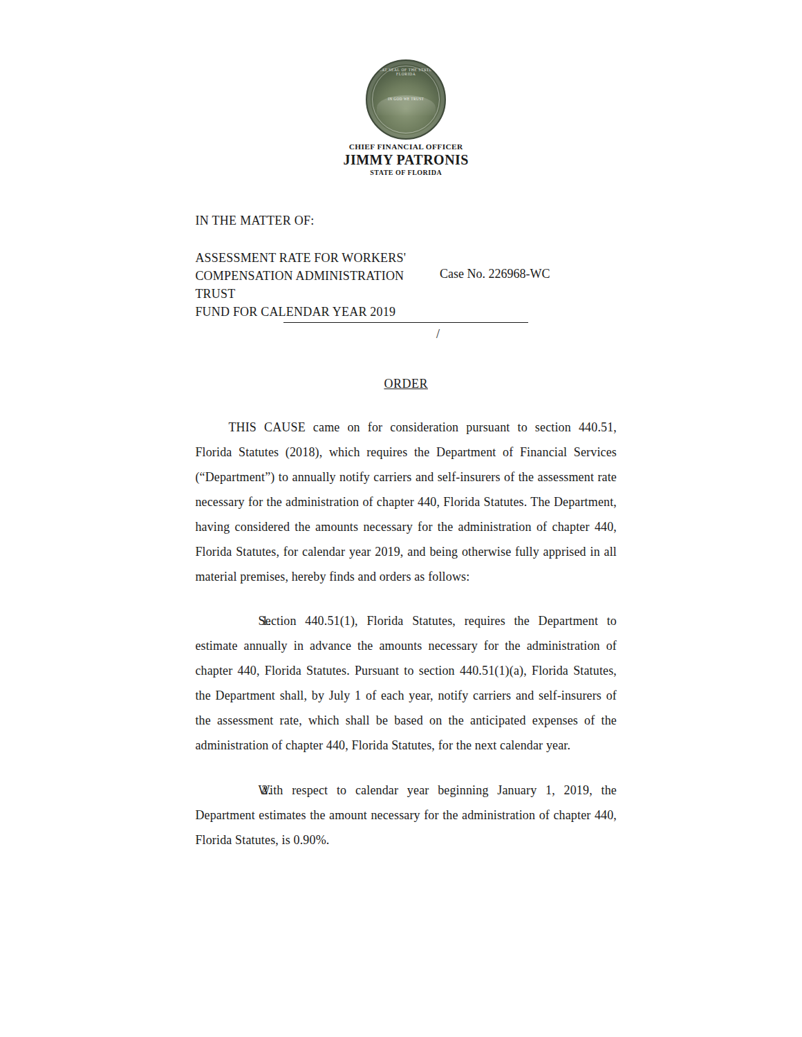Great Seal of the State of Florida
In God We Trust
Chief Financial Officer
Jimmy Patronis
State of Florida
IN THE MATTER OF:
| ASSESSMENT RATE FOR WORKERS' COMPENSATION ADMINISTRATION TRUST FUND FOR CALENDAR YEAR 2019 | Case No. 226968-WC |
/
ORDER
THIS CAUSE came on for consideration pursuant to section 440.51, Florida Statutes (2018), which requires the Department of Financial Services (“Department”) to annually notify carriers and self-insurers of the assessment rate necessary for the administration of chapter 440, Florida Statutes. The Department, having considered the amounts necessary for the administration of chapter 440, Florida Statutes, for calendar year 2019, and being otherwise fully apprised in all material premises, hereby finds and orders as follows:
1. Section 440.51(1), Florida Statutes, requires the Department to estimate annually in advance the amounts necessary for the administration of chapter 440, Florida Statutes. Pursuant to section 440.51(1)(a), Florida Statutes, the Department shall, by July 1 of each year, notify carriers and self-insurers of the assessment rate, which shall be based on the anticipated expenses of the administration of chapter 440, Florida Statutes, for the next calendar year.
2. With respect to calendar year beginning January 1, 2019, the Department estimates the amount necessary for the administration of chapter 440, Florida Statutes, is 0.90%.